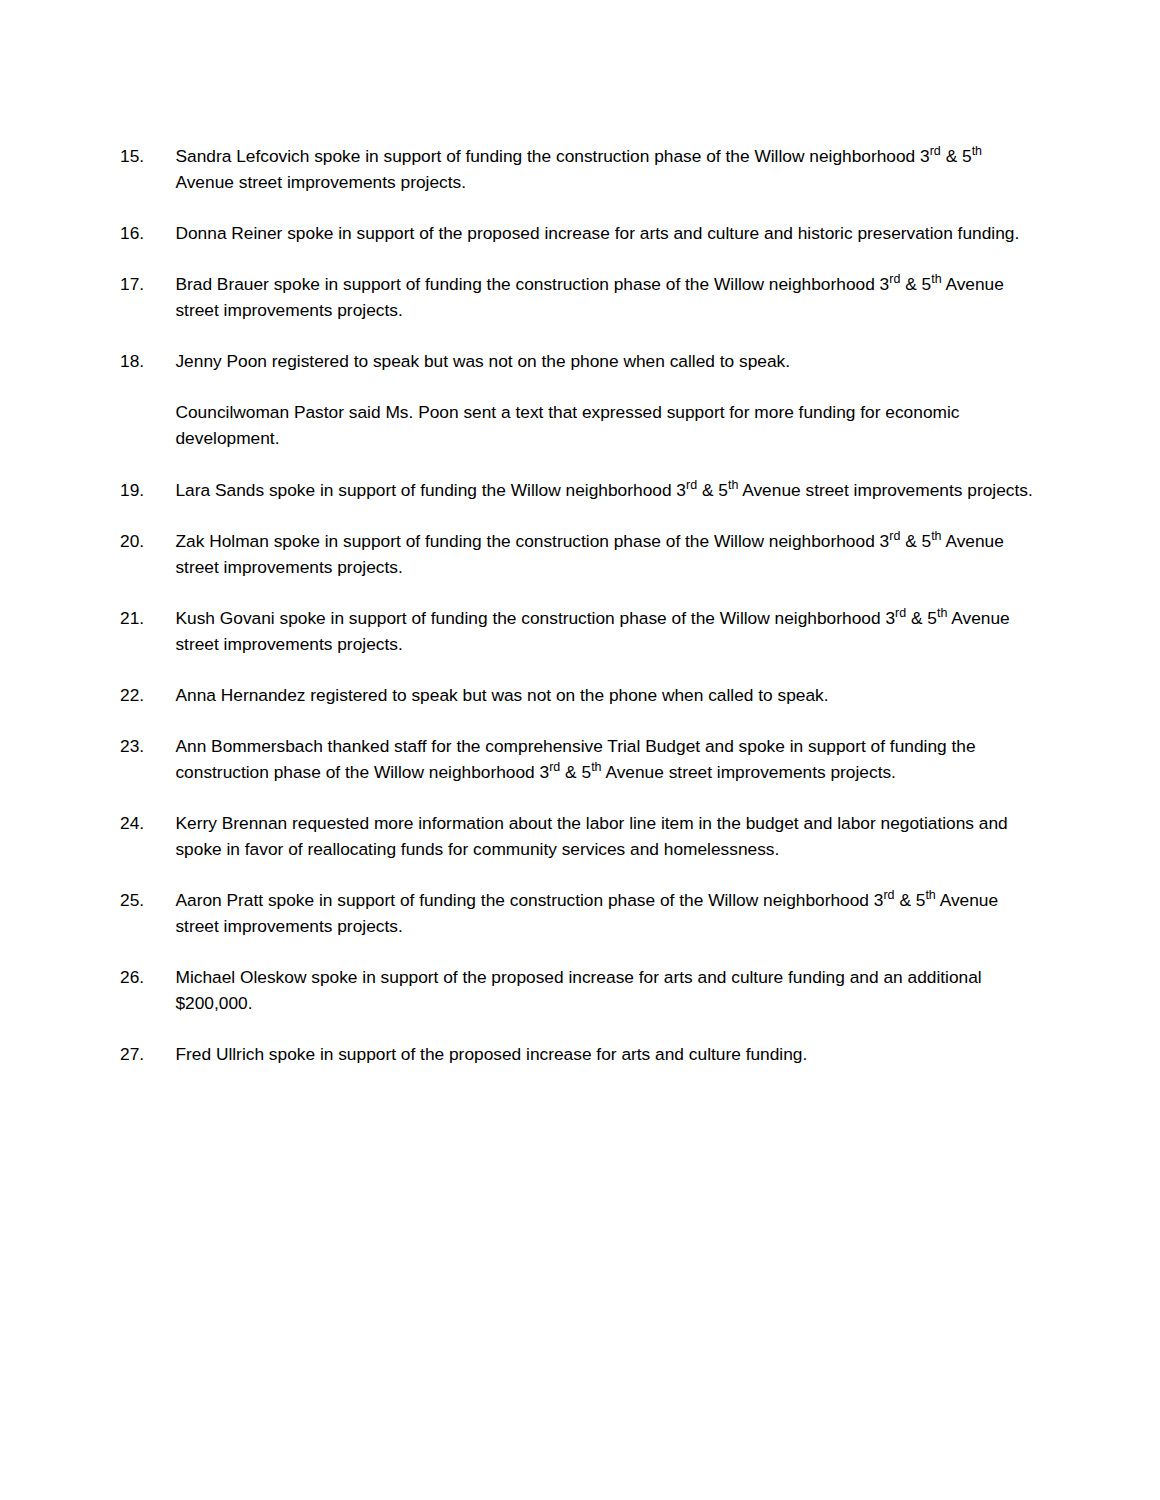15.
Sandra Lefcovich spoke in support of funding the construction phase of the Willow neighborhood 3rd & 5th Avenue street improvements projects.
16.
Donna Reiner spoke in support of the proposed increase for arts and culture and historic preservation funding.
17.
Brad Brauer spoke in support of funding the construction phase of the Willow neighborhood 3rd & 5th Avenue street improvements projects.
18.
Jenny Poon registered to speak but was not on the phone when called to speak.
Councilwoman Pastor said Ms. Poon sent a text that expressed support for more funding for economic development.
19.
Lara Sands spoke in support of funding the Willow neighborhood 3rd & 5th Avenue street improvements projects.
20.
Zak Holman spoke in support of funding the construction phase of the Willow neighborhood 3rd & 5th Avenue street improvements projects.
21.
Kush Govani spoke in support of funding the construction phase of the Willow neighborhood 3rd & 5th Avenue street improvements projects.
22.
Anna Hernandez registered to speak but was not on the phone when called to speak.
23.
Ann Bommersbach thanked staff for the comprehensive Trial Budget and spoke in support of funding the construction phase of the Willow neighborhood 3rd & 5th Avenue street improvements projects.
24.
Kerry Brennan requested more information about the labor line item in the budget and labor negotiations and spoke in favor of reallocating funds for community services and homelessness.
25.
Aaron Pratt spoke in support of funding the construction phase of the Willow neighborhood 3rd & 5th Avenue street improvements projects.
26.
Michael Oleskow spoke in support of the proposed increase for arts and culture funding and an additional $200,000.
27.
Fred Ullrich spoke in support of the proposed increase for arts and culture funding.